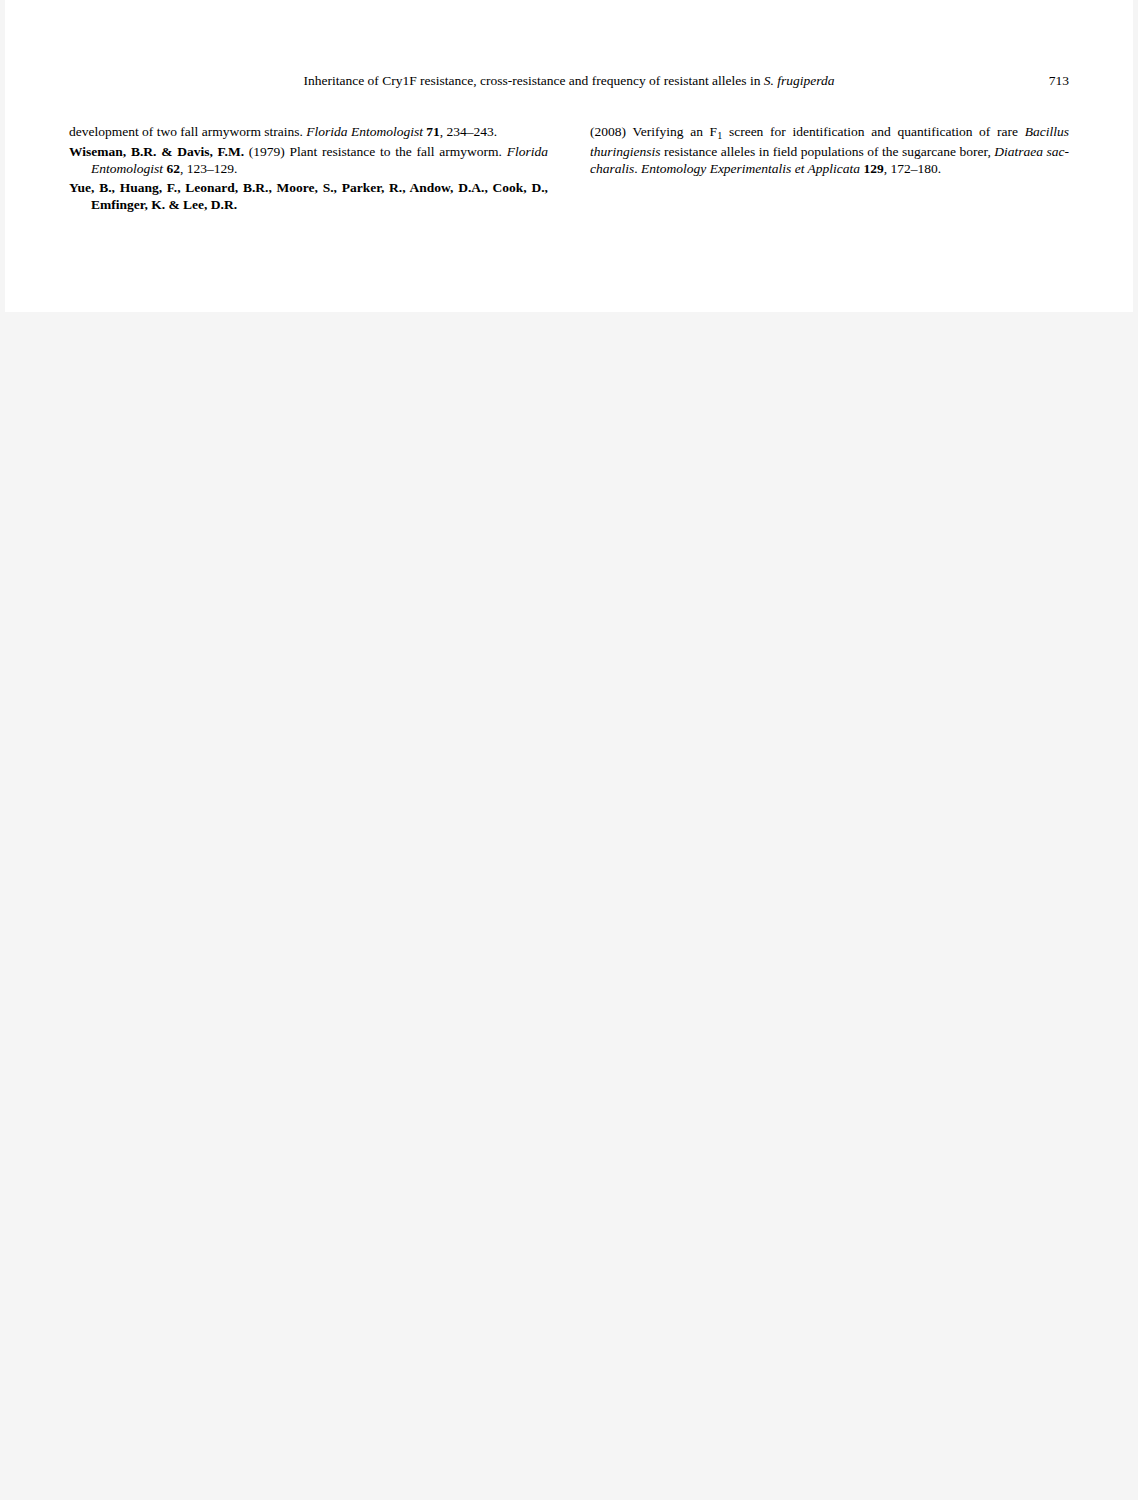Inheritance of Cry1F resistance, cross-resistance and frequency of resistant alleles in S. frugiperda
713
development of two fall armyworm strains. Florida Entomologist 71, 234–243.
Wiseman, B.R. & Davis, F.M. (1979) Plant resistance to the fall armyworm. Florida Entomologist 62, 123–129.
Yue, B., Huang, F., Leonard, B.R., Moore, S., Parker, R., Andow, D.A., Cook, D., Emfinger, K. & Lee, D.R.
(2008) Verifying an F1 screen for identification and quantification of rare Bacillus thuringiensis resistance alleles in field populations of the sugarcane borer, Diatraea saccharalis. Entomology Experimentalis et Applicata 129, 172–180.